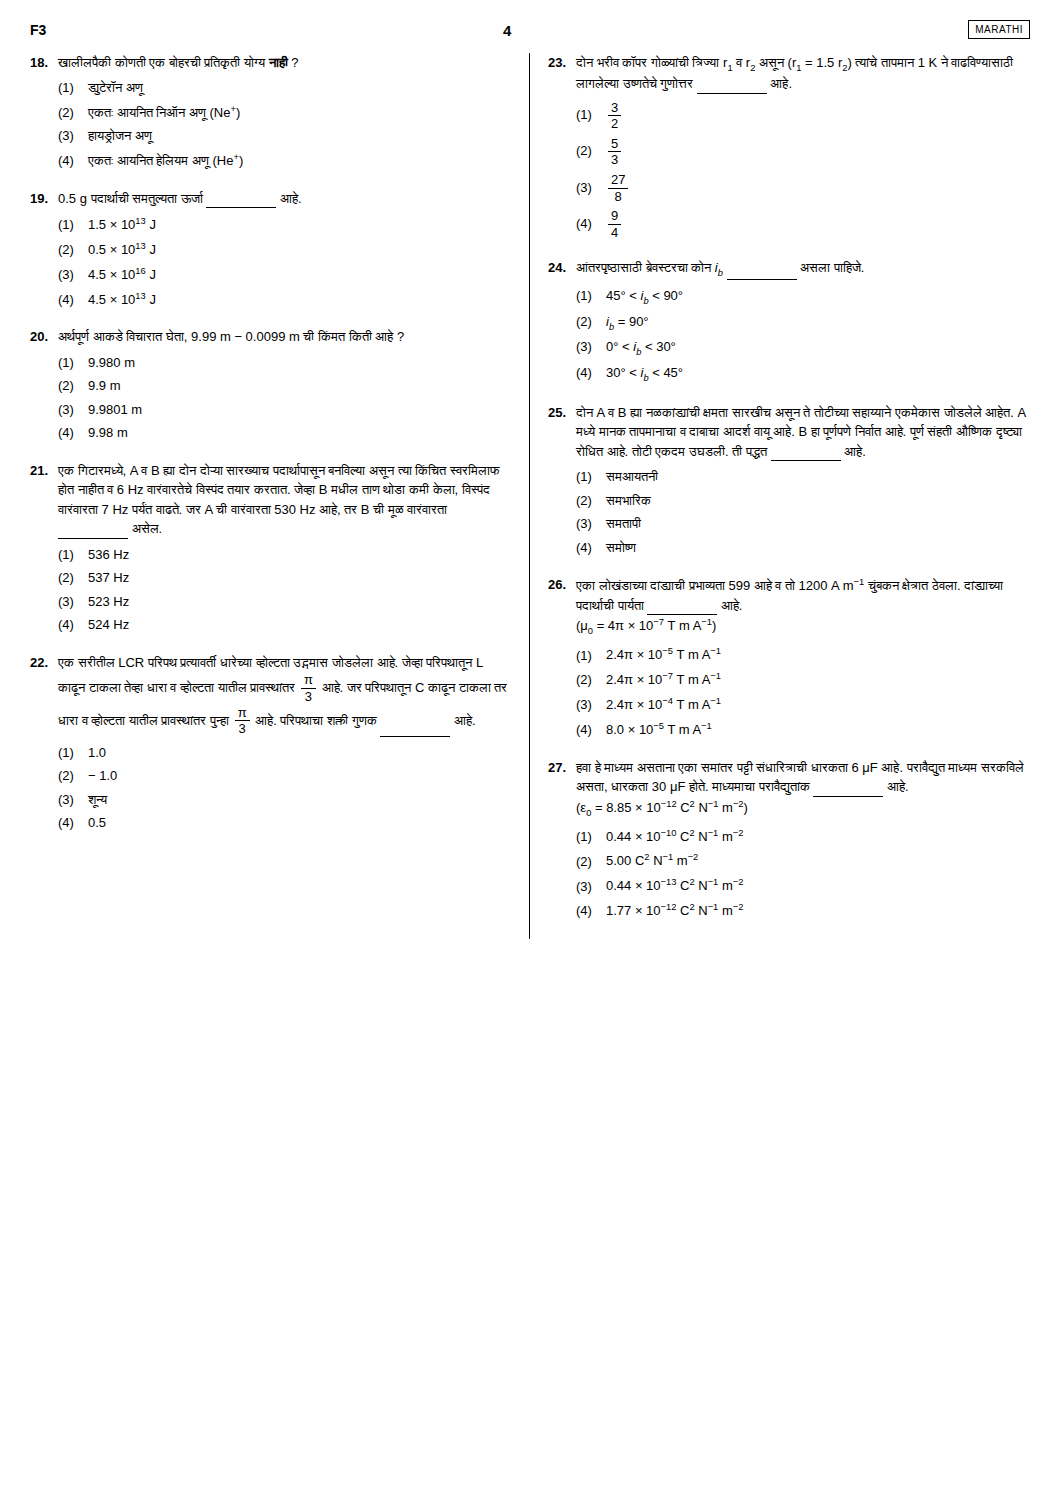F3
4
MARATHI
18.
खालीलपैकी कोणती एक बोहरची प्रतिकृती योग्य नाही ?
(1)
ड्युटेरॉन अणू
(2)
एकतः आयनित निऑन अणू (Ne+)
(3)
हायड्रोजन अणू
(4)
एकतः आयनित हेलियम अणू (He+)
19.
0.5 g पदार्थाची समतुल्यता ऊर्जा आहे.
(1)
1.5 × 1013 J
(2)
0.5 × 1013 J
(3)
4.5 × 1016 J
(4)
4.5 × 1013 J
20.
अर्थपूर्ण आकडे विचारात घेता, 9.99 m − 0.0099 m ची किंमत किती आहे ?
(1)
9.980 m
(2)
9.9 m
(3)
9.9801 m
(4)
9.98 m
21.
एक गिटारमध्ये, A व B ह्या दोन दोऱ्या सारख्याच पदार्थापासून बनविल्या असून त्या किंचित स्वरमिलाफ होत नाहीत व 6 Hz वारंवारतेचे विस्पंद तयार करतात. जेव्हा B मधील ताण थोडा कमी केला, विस्पंद वारंवारता 7 Hz पर्यंत वाढते. जर A ची वारंवारता 530 Hz आहे, तर B ची मूळ वारंवारता असेल.
(1)
536 Hz
(2)
537 Hz
(3)
523 Hz
(4)
524 Hz
22.
एक सरीतील LCR परिपथ प्रत्यावर्ती धारेच्या व्होल्टता उद्गमास जोडलेला आहे. जेव्हा परिपथातून L काढून टाकला तेव्हा धारा व व्होल्टता यातील प्रावस्थांतर π 3 आहे. जर परिपथातून C काढून टाकला तर धारा व व्होल्टता यातील प्रावस्थांतर पुन्हा π 3 आहे. परिपथाचा शक्ती गुणक आहे.
(1)
1.0
(2)
− 1.0
(3)
शून्य
(4)
0.5
23.
दोन भरीव कॉपर गोळ्यांची त्रिज्या r1 व r2 असून (r1 = 1.5 r2) त्यांचे तापमान 1 K ने वाढविण्यासाठी लागलेल्या उष्णतेचे गुणोत्तर आहे.
(1)
32
(2)
53
(3)
278
(4)
94
24.
आंतरपृष्ठासाठी ब्रेवस्टरचा कोन ib असला पाहिजे.
(1)
45° < ib < 90°
(2)
ib = 90°
(3)
0° < ib < 30°
(4)
30° < ib < 45°
25.
दोन A व B ह्या नळकांड्यांची क्षमता सारखीच असून ते तोटीच्या सहाय्याने एकमेकास जोडलेले आहेत. A मध्ये मानक तापमानाचा व दाबाचा आदर्श वायू आहे. B हा पूर्णपणे निर्वात आहे. पूर्ण संहती औष्णिक दृष्ट्या रोधित आहे. तोटी एकदम उघडली. ती पद्धत आहे.
(1)
समआयतनी
(2)
समभारिक
(3)
समतापी
(4)
समोष्ण
26.
एका लोखंडाच्या दांड्याची प्रभाव्यता 599 आहे व तो 1200 A m−1 चुंबकन क्षेत्रात ठेवला. दांड्याच्या पदार्थाची पार्यता आहे.
(μ0 = 4π × 10−7 T m A−1)
(1)
2.4π × 10−5 T m A−1
(2)
2.4π × 10−7 T m A−1
(3)
2.4π × 10−4 T m A−1
(4)
8.0 × 10−5 T m A−1
27.
हवा हे माध्यम असताना एका समांतर पट्टी संधारित्राची धारकता 6 μF आहे. परावैद्युत माध्यम सरकविले असता, धारकता 30 μF होते. माध्यमाचा परावैद्युतांक आहे.
(ε0 = 8.85 × 10−12 C2 N−1 m−2)
(1)
0.44 × 10−10 C2 N−1 m−2
(2)
5.00 C2 N−1 m−2
(3)
0.44 × 10−13 C2 N−1 m−2
(4)
1.77 × 10−12 C2 N−1 m−2